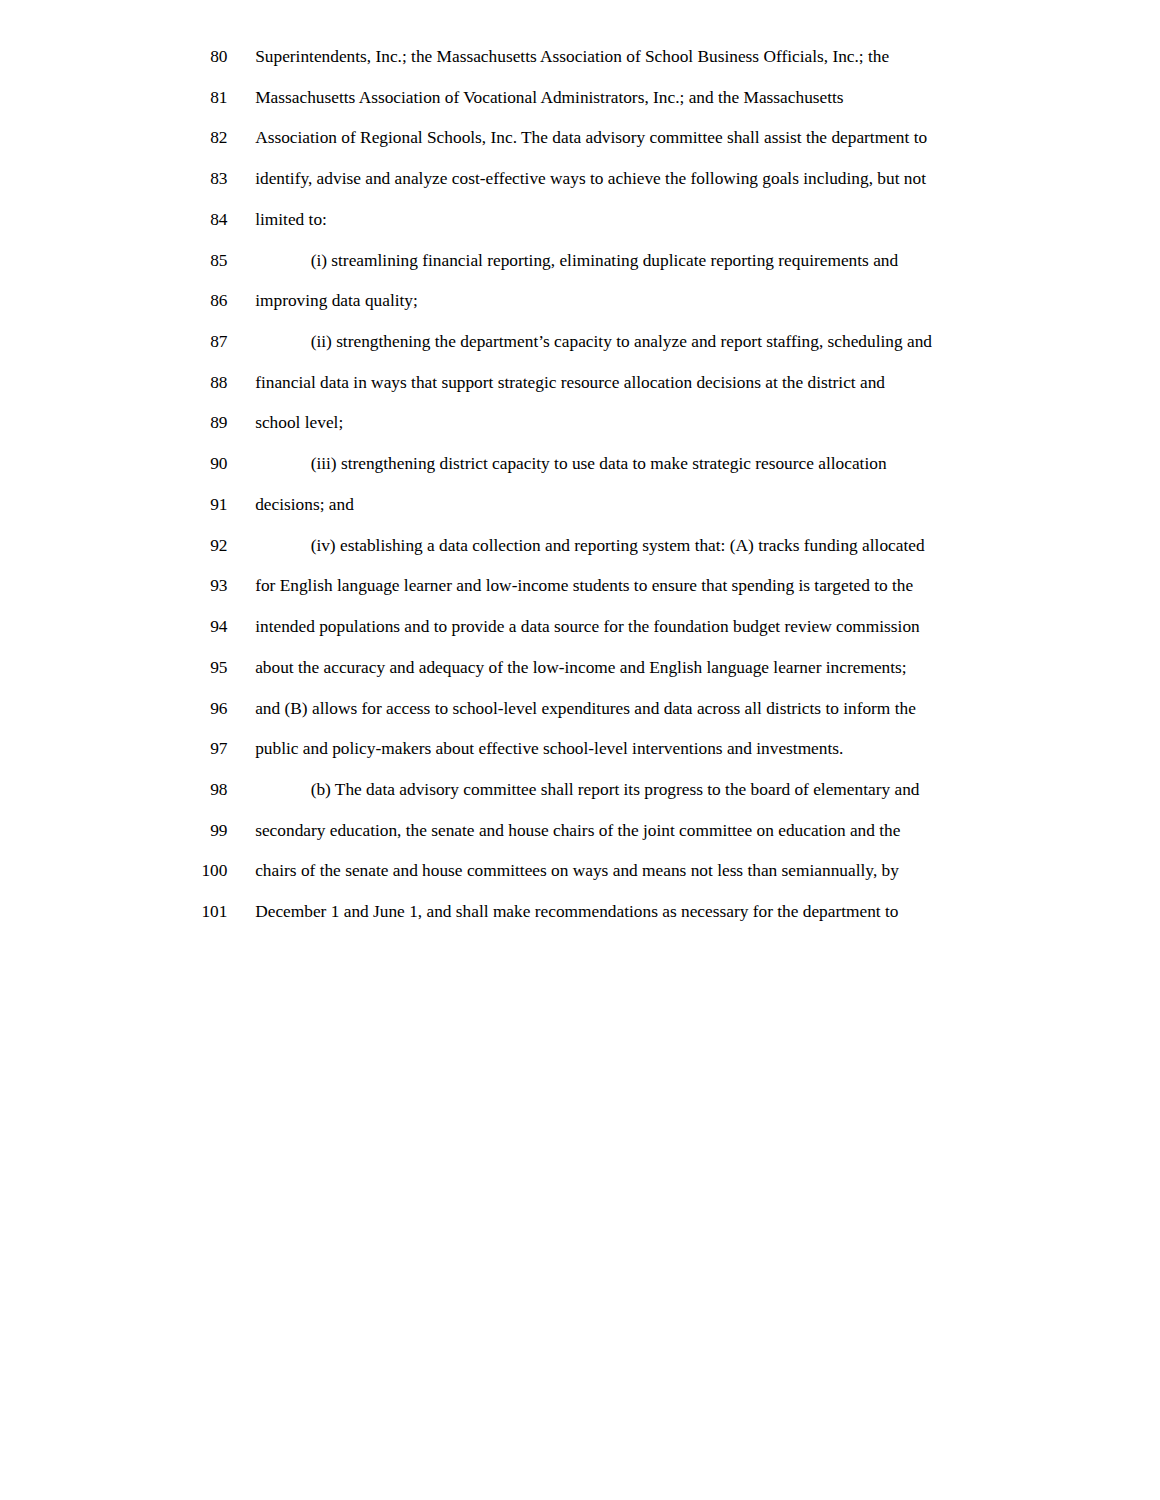80
Superintendents, Inc.; the Massachusetts Association of School Business Officials, Inc.; the
81
Massachusetts Association of Vocational Administrators, Inc.; and the Massachusetts
82
Association of Regional Schools, Inc. The data advisory committee shall assist the department to
83
identify, advise and analyze cost-effective ways to achieve the following goals including, but not
84
limited to:
85
(i) streamlining financial reporting, eliminating duplicate reporting requirements and
86
improving data quality;
87
(ii) strengthening the department’s capacity to analyze and report staffing, scheduling and
88
financial data in ways that support strategic resource allocation decisions at the district and
89
school level;
90
(iii) strengthening district capacity to use data to make strategic resource allocation
91
decisions; and
92
(iv) establishing a data collection and reporting system that: (A) tracks funding allocated
93
for English language learner and low-income students to ensure that spending is targeted to the
94
intended populations and to provide a data source for the foundation budget review commission
95
about the accuracy and adequacy of the low-income and English language learner increments;
96
and (B) allows for access to school-level expenditures and data across all districts to inform the
97
public and policy-makers about effective school-level interventions and investments.
98
(b) The data advisory committee shall report its progress to the board of elementary and
99
secondary education, the senate and house chairs of the joint committee on education and the
100
chairs of the senate and house committees on ways and means not less than semiannually, by
101
December 1 and June 1, and shall make recommendations as necessary for the department to